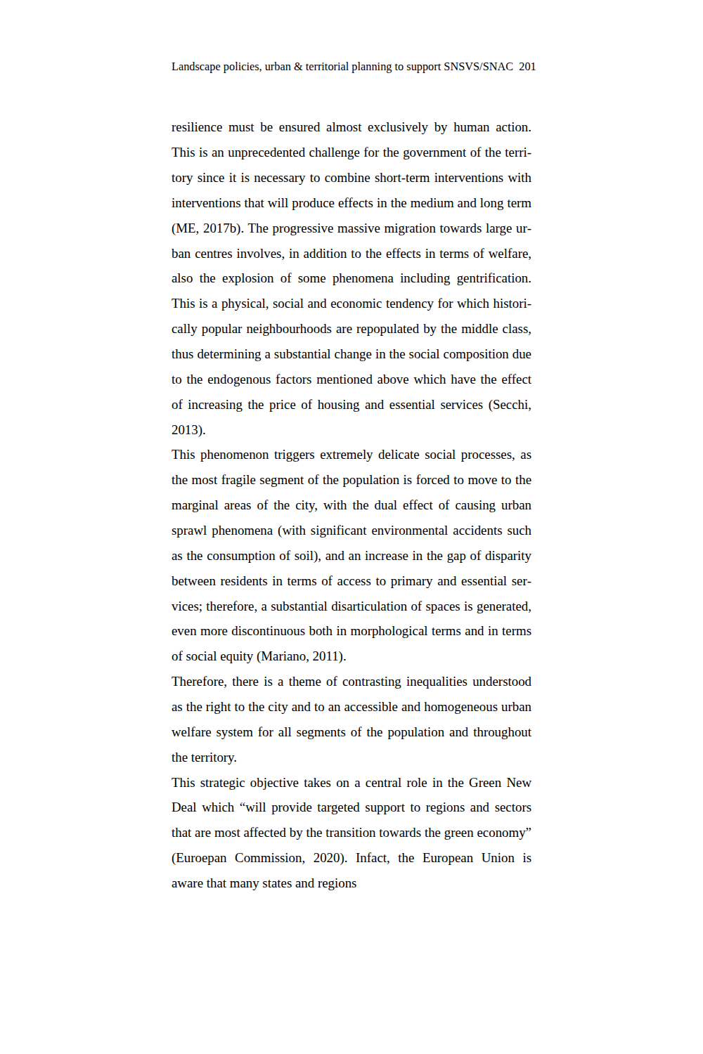Landscape policies, urban & territorial planning to support SNSVS/SNAC 201
resilience must be ensured almost exclusively by human action. This is an unprecedented challenge for the government of the territory since it is necessary to combine short-term interventions with interventions that will produce effects in the medium and long term (ME, 2017b). The progressive massive migration towards large urban centres involves, in addition to the effects in terms of welfare, also the explosion of some phenomena including gentrification. This is a physical, social and economic tendency for which historically popular neighbourhoods are repopulated by the middle class, thus determining a substantial change in the social composition due to the endogenous factors mentioned above which have the effect of increasing the price of housing and essential services (Secchi, 2013).
This phenomenon triggers extremely delicate social processes, as the most fragile segment of the population is forced to move to the marginal areas of the city, with the dual effect of causing urban sprawl phenomena (with significant environmental accidents such as the consumption of soil), and an increase in the gap of disparity between residents in terms of access to primary and essential services; therefore, a substantial disarticulation of spaces is generated, even more discontinuous both in morphological terms and in terms of social equity (Mariano, 2011).
Therefore, there is a theme of contrasting inequalities understood as the right to the city and to an accessible and homogeneous urban welfare system for all segments of the population and throughout the territory.
This strategic objective takes on a central role in the Green New Deal which “will provide targeted support to regions and sectors that are most affected by the transition towards the green economy” (Euroepan Commission, 2020). Infact, the European Union is aware that many states and regions